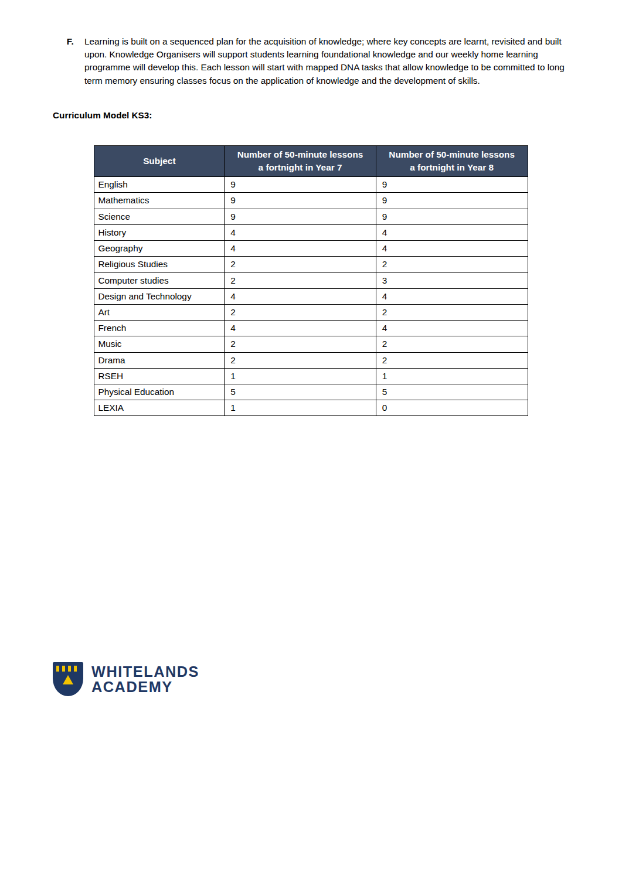Learning is built on a sequenced plan for the acquisition of knowledge; where key concepts are learnt, revisited and built upon. Knowledge Organisers will support students learning foundational knowledge and our weekly home learning programme will develop this. Each lesson will start with mapped DNA tasks that allow knowledge to be committed to long term memory ensuring classes focus on the application of knowledge and the development of skills.
Curriculum Model KS3:
| Subject | Number of 50-minute lessons a fortnight in Year 7 | Number of 50-minute lessons a fortnight in Year 8 |
| --- | --- | --- |
| English | 9 | 9 |
| Mathematics | 9 | 9 |
| Science | 9 | 9 |
| History | 4 | 4 |
| Geography | 4 | 4 |
| Religious Studies | 2 | 2 |
| Computer studies | 2 | 3 |
| Design and Technology | 4 | 4 |
| Art | 2 | 2 |
| French | 4 | 4 |
| Music | 2 | 2 |
| Drama | 2 | 2 |
| RSEH | 1 | 1 |
| Physical Education | 5 | 5 |
| LEXIA | 1 | 0 |
WHITELANDS ACADEMY